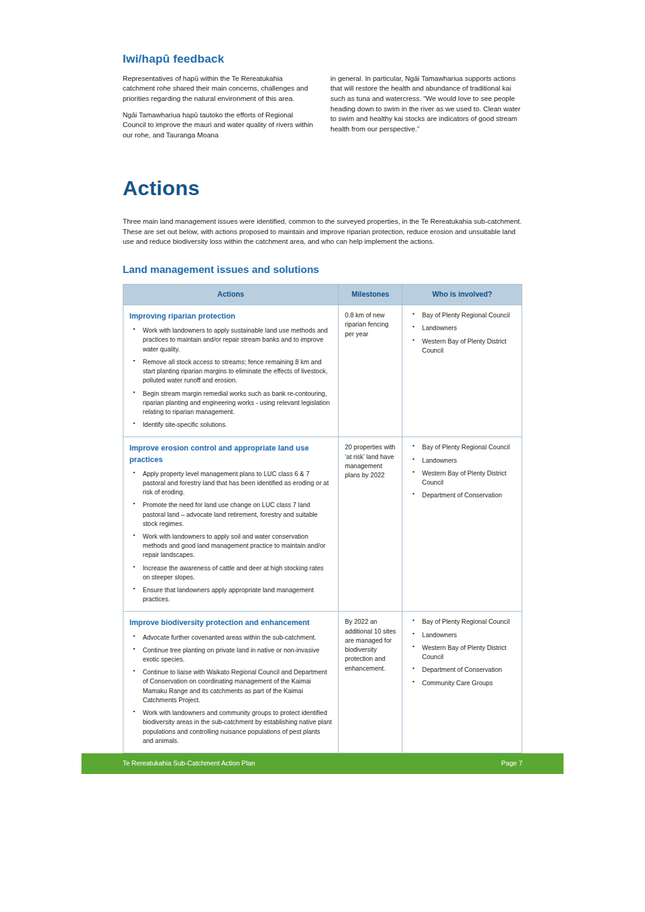Iwi/hapū feedback
Representatives of hapū within the Te Rereatukahia catchment rohe shared their main concerns, challenges and priorities regarding the natural environment of this area.
Ngāi Tamawhariua hapū tautoko the efforts of Regional Council to improve the mauri and water quality of rivers within our rohe, and Tauranga Moana
in general. In particular, Ngāi Tamawhariua supports actions that will restore the health and abundance of traditional kai such as tuna and watercress. “We would love to see people heading down to swim in the river as we used to. Clean water to swim and healthy kai stocks are indicators of good stream health from our perspective.”
Actions
Three main land management issues were identified, common to the surveyed properties, in the Te Rereatukahia sub-catchment. These are set out below, with actions proposed to maintain and improve riparian protection, reduce erosion and unsuitable land use and reduce biodiversity loss within the catchment area, and who can help implement the actions.
Land management issues and solutions
| Actions | Milestones | Who is involved? |
| --- | --- | --- |
| Improving riparian protection Work with landowners to apply sustainable land use methods and practices to maintain and/or repair stream banks and to improve water quality. Remove all stock access to streams; fence remaining 8 km and start planting riparian margins to eliminate the effects of livestock, polluted water runoff and erosion. Begin stream margin remedial works such as bank re-contouring, riparian planting and engineering works - using relevant legislation relating to riparian management. Identify site-specific solutions. | 0.8 km of new riparian fencing per year | Bay of Plenty Regional Council Landowners Western Bay of Plenty District Council |
| Improve erosion control and appropriate land use practices Apply property level management plans to LUC class 6 & 7 pastoral and forestry land that has been identified as eroding or at risk of eroding. Promote the need for land use change on LUC class 7 land pastoral land – advocate land retirement, forestry and suitable stock regimes. Work with landowners to apply soil and water conservation methods and good land management practice to maintain and/or repair landscapes. Increase the awareness of cattle and deer at high stocking rates on steeper slopes. Ensure that landowners apply appropriate land management practices. | 20 properties with ‘at risk’ land have management plans by 2022 | Bay of Plenty Regional Council Landowners Western Bay of Plenty District Council Department of Conservation |
| Improve biodiversity protection and enhancement Advocate further covenanted areas within the sub-catchment. Continue tree planting on private land in native or non-invasive exotic species. Continue to liaise with Waikato Regional Council and Department of Conservation on coordinating management of the Kaimai Mamaku Range and its catchments as part of the Kaimai Catchments Project. Work with landowners and community groups to protect identified biodiversity areas in the sub-catchment by establishing native plant populations and controlling nuisance populations of pest plants and animals. | By 2022 an additional 10 sites are managed for biodiversity protection and enhancement. | Bay of Plenty Regional Council Landowners Western Bay of Plenty District Council Department of Conservation Community Care Groups |
Te Rereatukahia Sub-Catchment Action Plan
Page 7